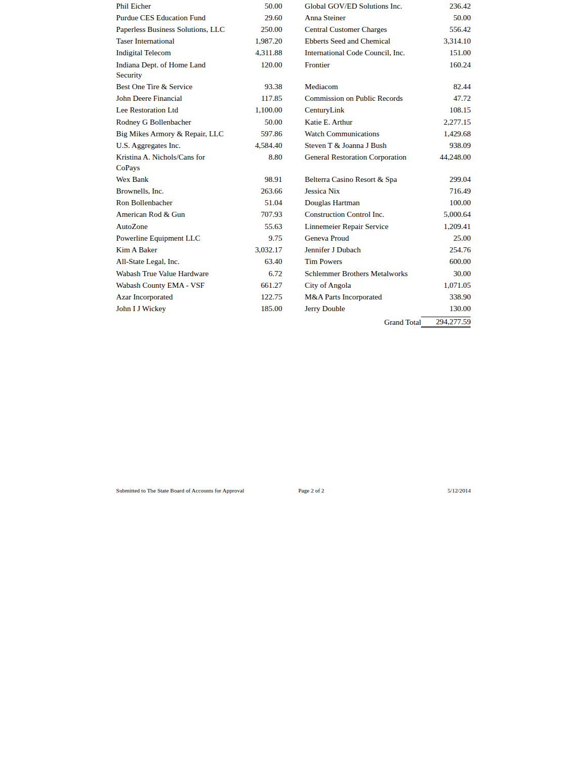| Phil Eicher | 50.00 | | Global GOV/ED Solutions Inc. | 236.42 |
| Purdue CES Education Fund | 29.60 | | Anna Steiner | 50.00 |
| Paperless Business Solutions, LLC | 250.00 | | Central Customer Charges | 556.42 |
| Taser International | 1,987.20 | | Ebberts Seed and Chemical | 3,314.10 |
| Indigital Telecom | 4,311.88 | | International Code Council, Inc. | 151.00 |
| Indiana Dept. of Home Land Security | 120.00 | | Frontier | 160.24 |
| Best One Tire & Service | 93.38 | | Mediacom | 82.44 |
| John Deere Financial | 117.85 | | Commission on Public Records | 47.72 |
| Lee Restoration Ltd | 1,100.00 | | CenturyLink | 108.15 |
| Rodney G Bollenbacher | 50.00 | | Katie E. Arthur | 2,277.15 |
| Big Mikes Armory & Repair, LLC | 597.86 | | Watch Communications | 1,429.68 |
| U.S. Aggregates Inc. | 4,584.40 | | Steven T & Joanna J Bush | 938.09 |
| Kristina A. Nichols/Cans for CoPays | 8.80 | | General Restoration Corporation | 44,248.00 |
| Wex Bank | 98.91 | | Belterra Casino Resort & Spa | 299.04 |
| Brownells, Inc. | 263.66 | | Jessica Nix | 716.49 |
| Ron Bollenbacher | 51.04 | | Douglas Hartman | 100.00 |
| American Rod & Gun | 707.93 | | Construction Control Inc. | 5,000.64 |
| AutoZone | 55.63 | | Linnemeier Repair Service | 1,209.41 |
| Powerline Equipment LLC | 9.75 | | Geneva Proud | 25.00 |
| Kim A Baker | 3,032.17 | | Jennifer J Dubach | 254.76 |
| All-State Legal, Inc. | 63.40 | | Tim Powers | 600.00 |
| Wabash True Value Hardware | 6.72 | | Schlemmer Brothers Metalworks | 30.00 |
| Wabash County EMA - VSF | 661.27 | | City of Angola | 1,071.05 |
| Azar Incorporated | 122.75 | | M&A Parts Incorporated | 338.90 |
| John I J Wickey | 185.00 | | Jerry Double | 130.00 |
| | Grand Total | 294,277.59 |
| Submitted to The State Board of Accounts for Approval | Page 2 of 2 | 5/12/2014 |